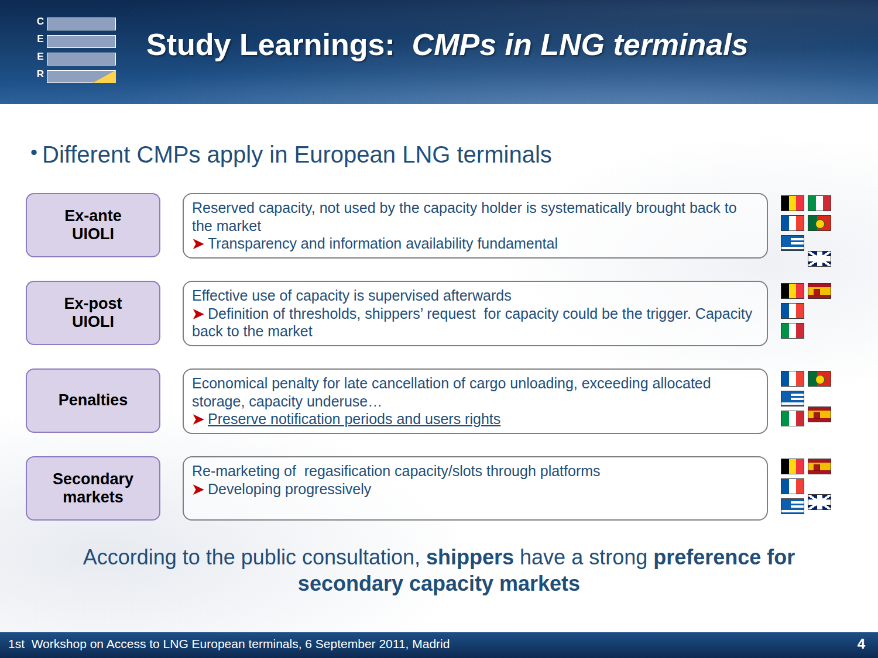Study Learnings: CMPs in LNG terminals
CEER
•Different CMPs apply in European LNG terminals
Ex-ante
UIOLI
Reserved capacity, not used by the capacity holder is systematically brought back to the market
➤Transparency and information availability fundamental
Ex-post
UIOLI
Effective use of capacity is supervised afterwards
➤Definition of thresholds, shippers’ request for capacity could be the trigger. Capacity back to the market
Penalties
Economical penalty for late cancellation of cargo unloading, exceeding allocated storage, capacity underuse…
➤Preserve notification periods and users rights
Secondary
markets
Re-marketing of regasification capacity/slots through platforms
➤Developing progressively
According to the public consultation, shippers have a strong preference for secondary capacity markets
1st Workshop on Access to LNG European terminals, 6 September 2011, Madrid
4